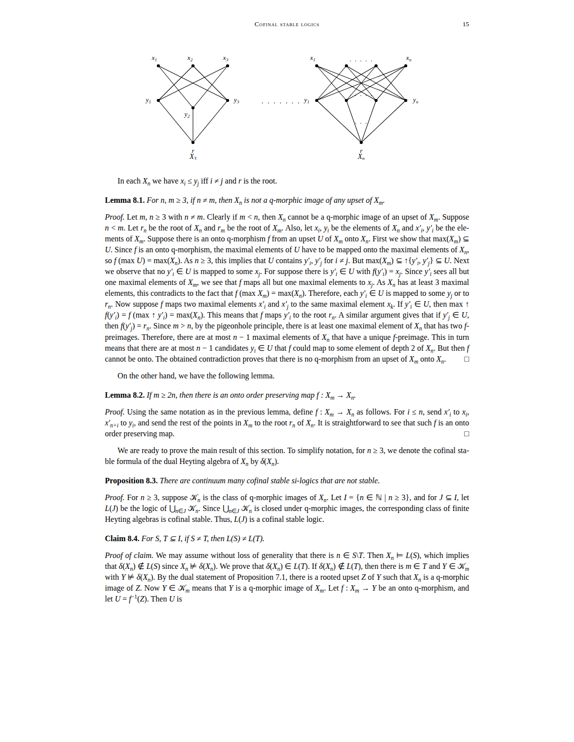Cofinal stable logics 15
coordinates: x1(60,40) x2(130,40) x3(200,40) y1(60,110) y2(130,125) y3(200,110) r(130,195) x1 x2 x3 y1 y2 y3 r X3 · · · · · · · middle: y1(380,110) c(440,110) d(500,110) yn(560,110) · · · · · · · · · · · · · x1 xn y1 yn r Xn
The posets X₃ and Xₙ.
In each Xn we have xi ≤ yj iff i ≠ j and r is the root.
Lemma 8.1. For n, m ≥ 3, if n ≠ m, then Xn is not a q-morphic image of any upset of Xm.
Proof. Let m, n ≥ 3 with n ≠ m. Clearly if m < n, then Xn cannot be a q-morphic image of an upset of Xm. Suppose n < m. Let rn be the root of Xn and rm be the root of Xm. Also, let xi, yi be the elements of Xn and x′i, y′i be the elements of Xm. Suppose there is an onto q-morphism f from an upset U of Xm onto Xn. First we show that max(Xm) ⊆ U. Since f is an onto q-morphism, the maximal elements of U have to be mapped onto the maximal elements of Xn, so f (max U) = max(Xn). As n ≥ 3, this implies that U contains y′i, y′j for i ≠ j. But max(Xm) ⊆ ↑{y′i, y′j} ⊆ U. Next we observe that no y′i ∈ U is mapped to some xj. For suppose there is y′i ∈ U with f(y′i) = xj. Since y′i sees all but one maximal elements of Xm, we see that f maps all but one maximal elements to xj. As Xn has at least 3 maximal elements, this contradicts to the fact that f (max Xm) = max(Xn). Therefore, each y′i ∈ U is mapped to some yj or to rn. Now suppose f maps two maximal elements x′i and x′j to the same maximal element xk. If y′i ∈ U, then max ↑ f(y′i) = f (max ↑ y′i) = max(Xn). This means that f maps y′i to the root rn. A similar argument gives that if y′j ∈ U, then f(y′j) = rn. Since m > n, by the pigeonhole principle, there is at least one maximal element of Xn that has two f-preimages. Therefore, there are at most n − 1 maximal elements of Xn that have a unique f-preimage. This in turn means that there are at most n − 1 candidates yi ∈ U that f could map to some element of depth 2 of Xn. But then f cannot be onto. The obtained contradiction proves that there is no q-morphism from an upset of Xm onto Xn. □
On the other hand, we have the following lemma.
Lemma 8.2. If m ≥ 2n, then there is an onto order preserving map f : Xm → Xn.
Proof. Using the same notation as in the previous lemma, define f : Xm → Xn as follows. For i ≤ n, send x′i to xi, x′n+i to yi, and send the rest of the points in Xm to the root rn of Xn. It is straightforward to see that such f is an onto order preserving map. □
We are ready to prove the main result of this section. To simplify notation, for n ≥ 3, we denote the cofinal stable formula of the dual Heyting algebra of Xn by δ(Xn).
Proposition 8.3. There are continuum many cofinal stable si-logics that are not stable.
Proof. For n ≥ 3, suppose 𝒦n is the class of q-morphic images of Xn. Let I = {n ∈ ℕ | n ≥ 3}, and for J ⊆ I, let L(J) be the logic of ⋃n∈J 𝒦n. Since ⋃n∈J 𝒦n is closed under q-morphic images, the corresponding class of finite Heyting algebras is cofinal stable. Thus, L(J) is a cofinal stable logic.
Claim 8.4. For S, T ⊆ I, if S ≠ T, then L(S) ≠ L(T).
Proof of claim. We may assume without loss of generality that there is n ∈ S\T. Then Xn ⊨ L(S), which implies that δ(Xn) ∉ L(S) since Xn ⊭ δ(Xn). We prove that δ(Xn) ∈ L(T). If δ(Xn) ∉ L(T), then there is m ∈ T and Y ∈ 𝒦m with Y ⊭ δ(Xn). By the dual statement of Proposition 7.1, there is a rooted upset Z of Y such that Xn is a q-morphic image of Z. Now Y ∈ 𝒦m means that Y is a q-morphic image of Xm. Let f : Xm → Y be an onto q-morphism, and let U = f−1(Z). Then U is